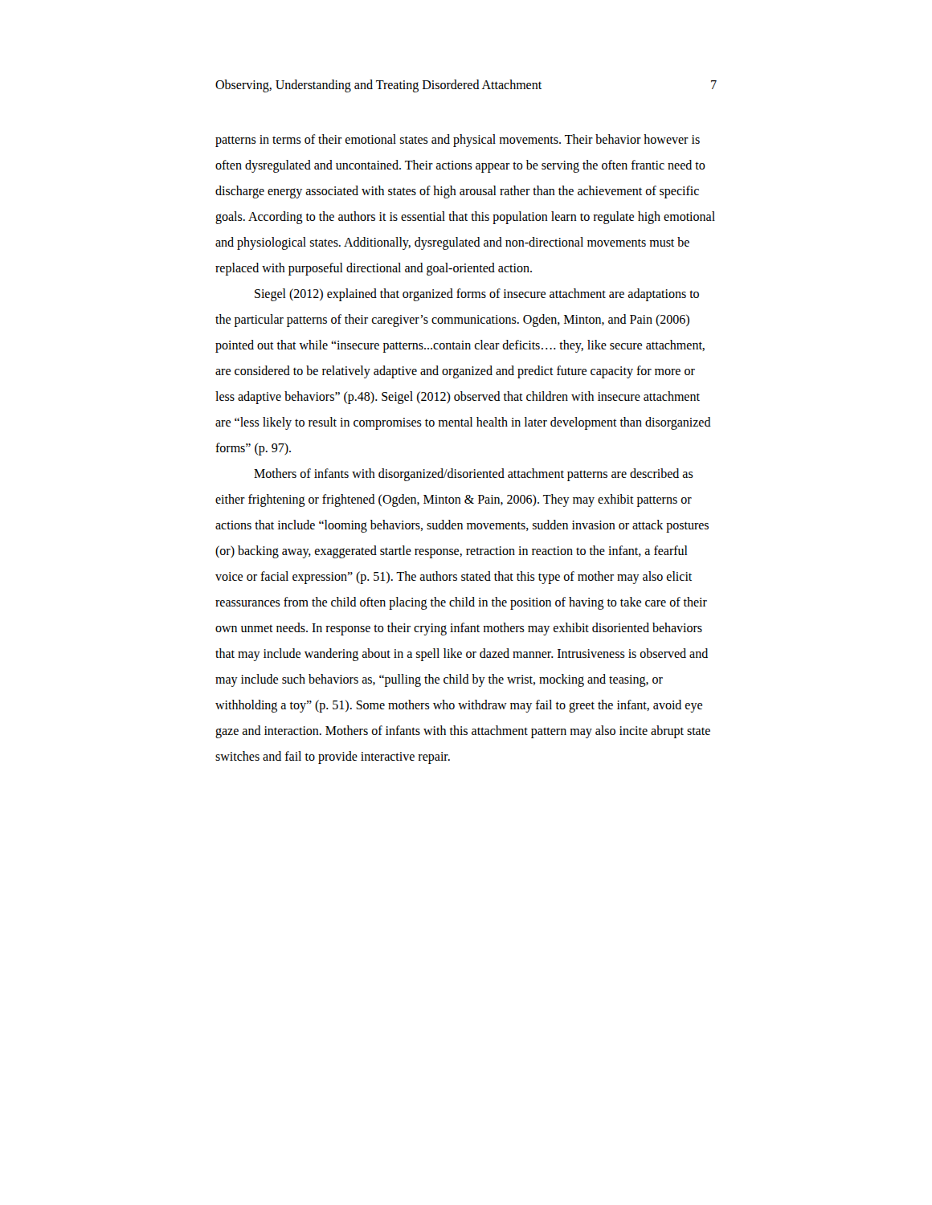Observing, Understanding and Treating Disordered Attachment 7
patterns in terms of their emotional states and physical movements. Their behavior however is often dysregulated and uncontained. Their actions appear to be serving the often frantic need to discharge energy associated with states of high arousal rather than the achievement of specific goals. According to the authors it is essential that this population learn to regulate high emotional and physiological states. Additionally, dysregulated and non-directional movements must be replaced with purposeful directional and goal-oriented action.
Siegel (2012) explained that organized forms of insecure attachment are adaptations to the particular patterns of their caregiver’s communications. Ogden, Minton, and Pain (2006) pointed out that while “insecure patterns...contain clear deficits…. they, like secure attachment, are considered to be relatively adaptive and organized and predict future capacity for more or less adaptive behaviors” (p.48). Seigel (2012) observed that children with insecure attachment are “less likely to result in compromises to mental health in later development than disorganized forms” (p. 97).
Mothers of infants with disorganized/disoriented attachment patterns are described as either frightening or frightened (Ogden, Minton & Pain, 2006). They may exhibit patterns or actions that include “looming behaviors, sudden movements, sudden invasion or attack postures (or) backing away, exaggerated startle response, retraction in reaction to the infant, a fearful voice or facial expression” (p. 51). The authors stated that this type of mother may also elicit reassurances from the child often placing the child in the position of having to take care of their own unmet needs. In response to their crying infant mothers may exhibit disoriented behaviors that may include wandering about in a spell like or dazed manner. Intrusiveness is observed and may include such behaviors as, “pulling the child by the wrist, mocking and teasing, or withholding a toy” (p. 51). Some mothers who withdraw may fail to greet the infant, avoid eye gaze and interaction. Mothers of infants with this attachment pattern may also incite abrupt state switches and fail to provide interactive repair.